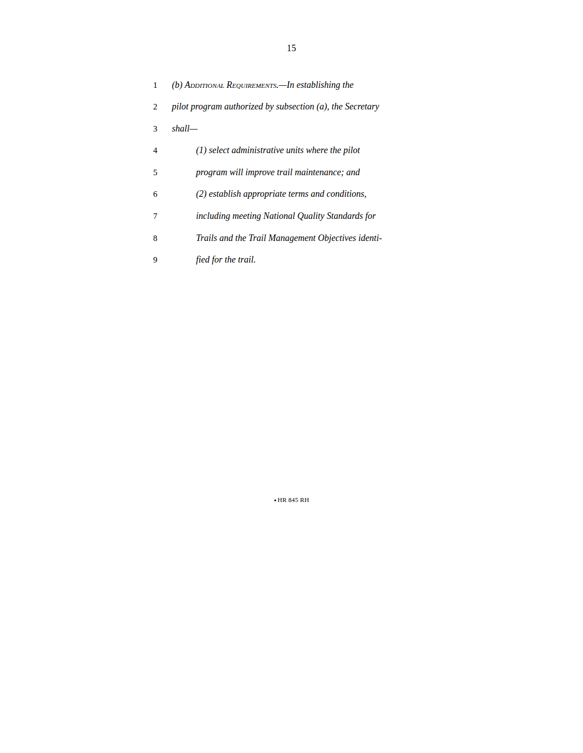15
1 (b) Additional Requirements.—In establishing the
2 pilot program authorized by subsection (a), the Secretary
3 shall—
4 (1) select administrative units where the pilot
5 program will improve trail maintenance; and
6 (2) establish appropriate terms and conditions,
7 including meeting National Quality Standards for
8 Trails and the Trail Management Objectives identi-
9 fied for the trail.
•HR 845 RH